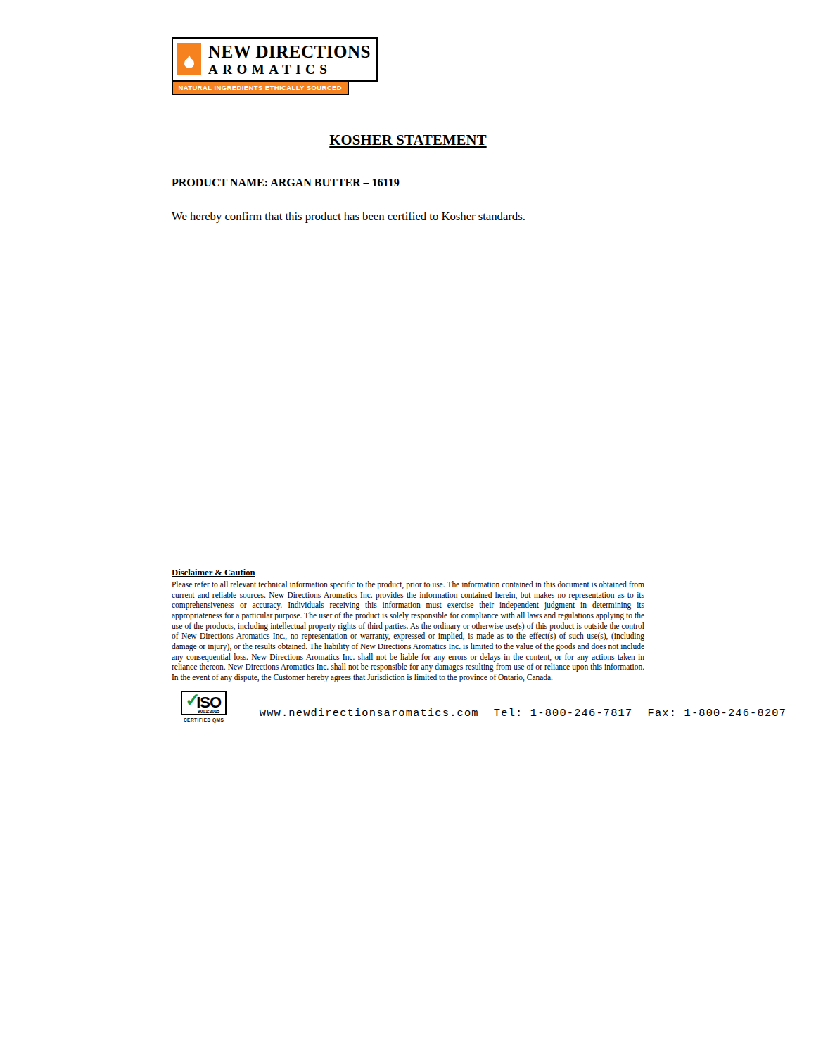NEW DIRECTIONS
AROMATICS
NATURAL INGREDIENTS ETHICALLY SOURCED
KOSHER STATEMENT
PRODUCT NAME: ARGAN BUTTER – 16119
We hereby confirm that this product has been certified to Kosher standards.
Disclaimer & Caution
Please refer to all relevant technical information specific to the product, prior to use. The information contained in this document is obtained from current and reliable sources. New Directions Aromatics Inc. provides the information contained herein, but makes no representation as to its comprehensiveness or accuracy. Individuals receiving this information must exercise their independent judgment in determining its appropriateness for a particular purpose. The user of the product is solely responsible for compliance with all laws and regulations applying to the use of the products, including intellectual property rights of third parties. As the ordinary or otherwise use(s) of this product is outside the control of New Directions Aromatics Inc., no representation or warranty, expressed or implied, is made as to the effect(s) of such use(s), (including damage or injury), or the results obtained. The liability of New Directions Aromatics Inc. is limited to the value of the goods and does not include any consequential loss. New Directions Aromatics Inc. shall not be liable for any errors or delays in the content, or for any actions taken in reliance thereon. New Directions Aromatics Inc. shall not be responsible for any damages resulting from use of or reliance upon this information. In the event of any dispute, the Customer hereby agrees that Jurisdiction is limited to the province of Ontario, Canada.
✓ ISO 9001:2015
CERTIFIED QMS
www.newdirectionsaromatics.com Tel: 1-800-246-7817 Fax: 1-800-246-8207